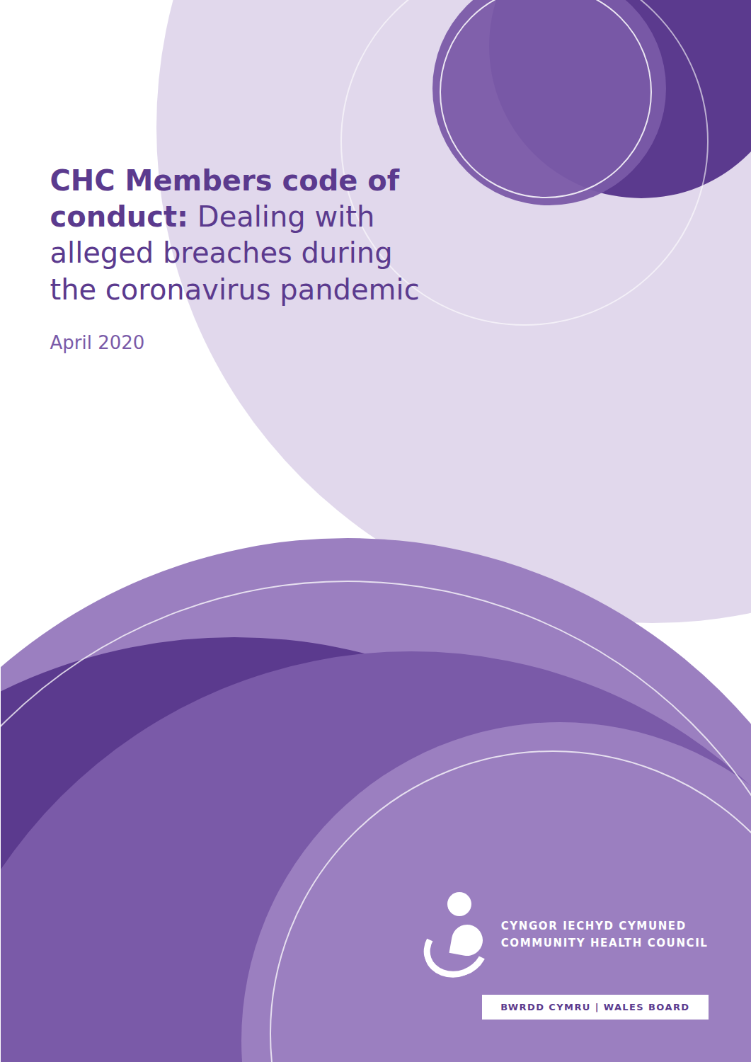CHC Members code of conduct: Dealing with alleged breaches during the coronavirus pandemic
April 2020
CYNGOR IECHYD CYMUNED
COMMUNITY HEALTH COUNCIL
BWRDD CYMRU | WALES BOARD